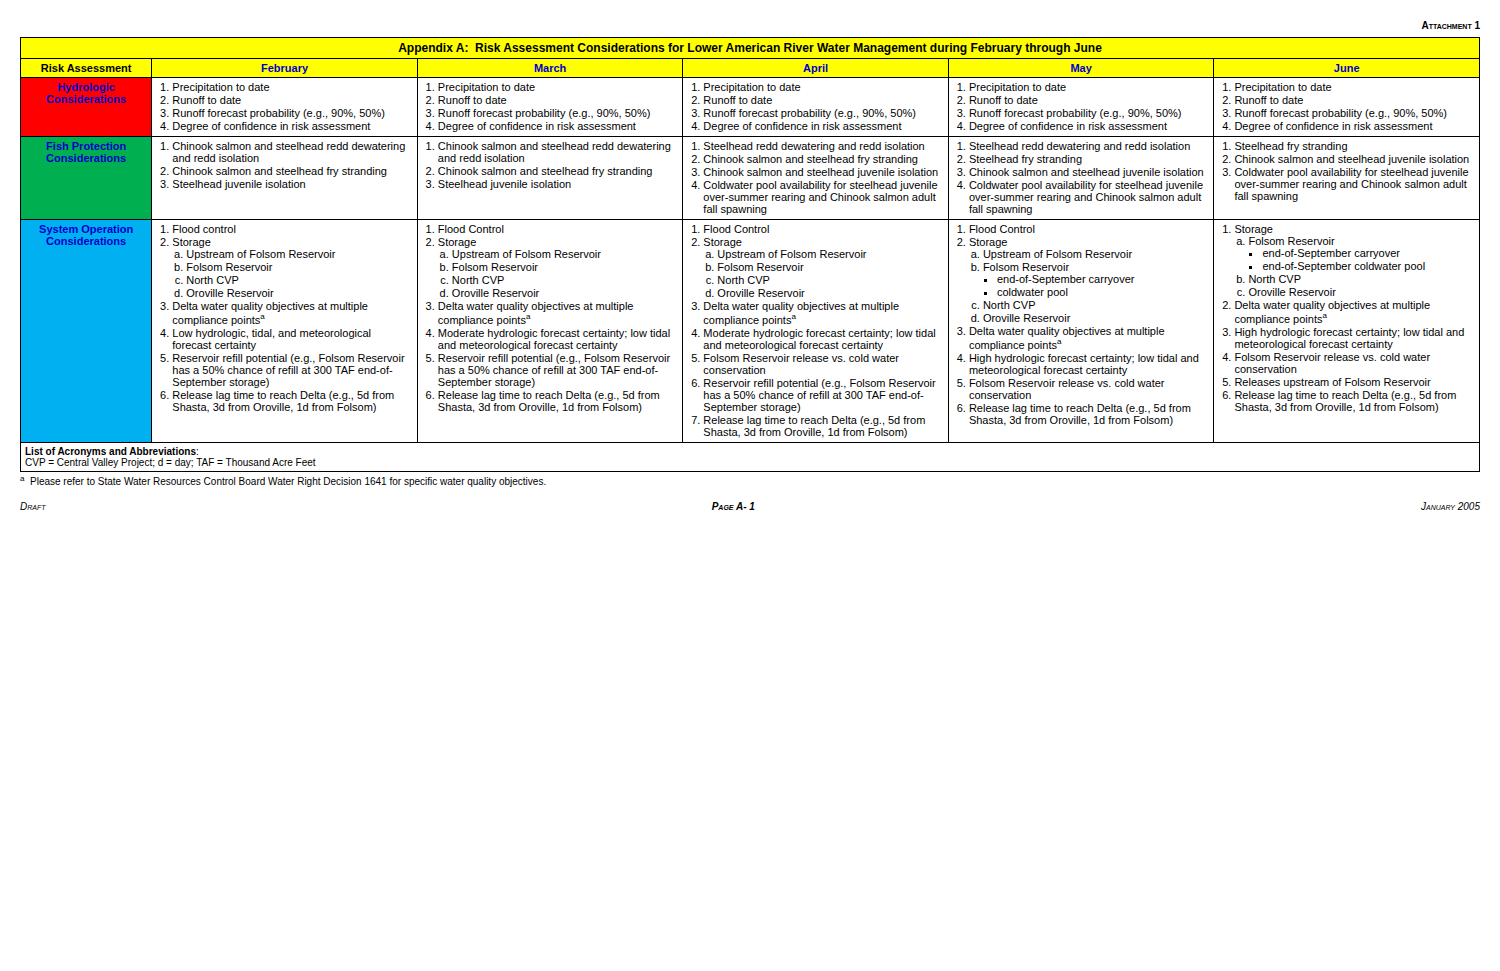Attachment 1
| Appendix A: Risk Assessment Considerations for Lower American River Water Management during February through June |
| Risk Assessment | February | March | April | May | June |
| Hydrologic Considerations | Precipitation to date Runoff to date Runoff forecast probability (e.g., 90%, 50%) Degree of confidence in risk assessment | Precipitation to date Runoff to date Runoff forecast probability (e.g., 90%, 50%) Degree of confidence in risk assessment | Precipitation to date Runoff to date Runoff forecast probability (e.g., 90%, 50%) Degree of confidence in risk assessment | Precipitation to date Runoff to date Runoff forecast probability (e.g., 90%, 50%) Degree of confidence in risk assessment | Precipitation to date Runoff to date Runoff forecast probability (e.g., 90%, 50%) Degree of confidence in risk assessment |
| Fish Protection Considerations | Chinook salmon and steelhead redd dewatering and redd isolation Chinook salmon and steelhead fry stranding Steelhead juvenile isolation | Chinook salmon and steelhead redd dewatering and redd isolation Chinook salmon and steelhead fry stranding Steelhead juvenile isolation | Steelhead redd dewatering and redd isolation Chinook salmon and steelhead fry stranding Chinook salmon and steelhead juvenile isolation Coldwater pool availability for steelhead juvenile over-summer rearing and Chinook salmon adult fall spawning | Steelhead redd dewatering and redd isolation Steelhead fry stranding Chinook salmon and steelhead juvenile isolation Coldwater pool availability for steelhead juvenile over-summer rearing and Chinook salmon adult fall spawning | Steelhead fry stranding Chinook salmon and steelhead juvenile isolation Coldwater pool availability for steelhead juvenile over-summer rearing and Chinook salmon adult fall spawning |
| System Operation Considerations | Flood control Storage Upstream of Folsom Reservoir Folsom Reservoir North CVP Oroville Reservoir Delta water quality objectives at multiple compliance points a Low hydrologic, tidal, and meteorological forecast certainty Reservoir refill potential (e.g., Folsom Reservoir has a 50% chance of refill at 300 TAF end-of-September storage) Release lag time to reach Delta (e.g., 5d from Shasta, 3d from Oroville, 1d from Folsom) | Flood Control Storage Upstream of Folsom Reservoir Folsom Reservoir North CVP Oroville Reservoir Delta water quality objectives at multiple compliance points a Moderate hydrologic forecast certainty; low tidal and meteorological forecast certainty Reservoir refill potential (e.g., Folsom Reservoir has a 50% chance of refill at 300 TAF end-of-September storage) Release lag time to reach Delta (e.g., 5d from Shasta, 3d from Oroville, 1d from Folsom) | Flood Control Storage Upstream of Folsom Reservoir Folsom Reservoir North CVP Oroville Reservoir Delta water quality objectives at multiple compliance points a Moderate hydrologic forecast certainty; low tidal and meteorological forecast certainty Folsom Reservoir release vs. cold water conservation Reservoir refill potential (e.g., Folsom Reservoir has a 50% chance of refill at 300 TAF end-of-September storage) Release lag time to reach Delta (e.g., 5d from Shasta, 3d from Oroville, 1d from Folsom) | Flood Control Storage Upstream of Folsom Reservoir Folsom Reservoir end-of-September carryover coldwater pool North CVP Oroville Reservoir Delta water quality objectives at multiple compliance points a High hydrologic forecast certainty; low tidal and meteorological forecast certainty Folsom Reservoir release vs. cold water conservation Release lag time to reach Delta (e.g., 5d from Shasta, 3d from Oroville, 1d from Folsom) | Storage Folsom Reservoir end-of-September carryover end-of-September coldwater pool North CVP Oroville Reservoir Delta water quality objectives at multiple compliance points a High hydrologic forecast certainty; low tidal and meteorological forecast certainty Folsom Reservoir release vs. cold water conservation Releases upstream of Folsom Reservoir Release lag time to reach Delta (e.g., 5d from Shasta, 3d from Oroville, 1d from Folsom) |
List of Acronyms and Abbreviations:
CVP = Central Valley Project; d = day; TAF = Thousand Acre Feet
a Please refer to State Water Resources Control Board Water Right Decision 1641 for specific water quality objectives.
Draft
Page A- 1
January 2005